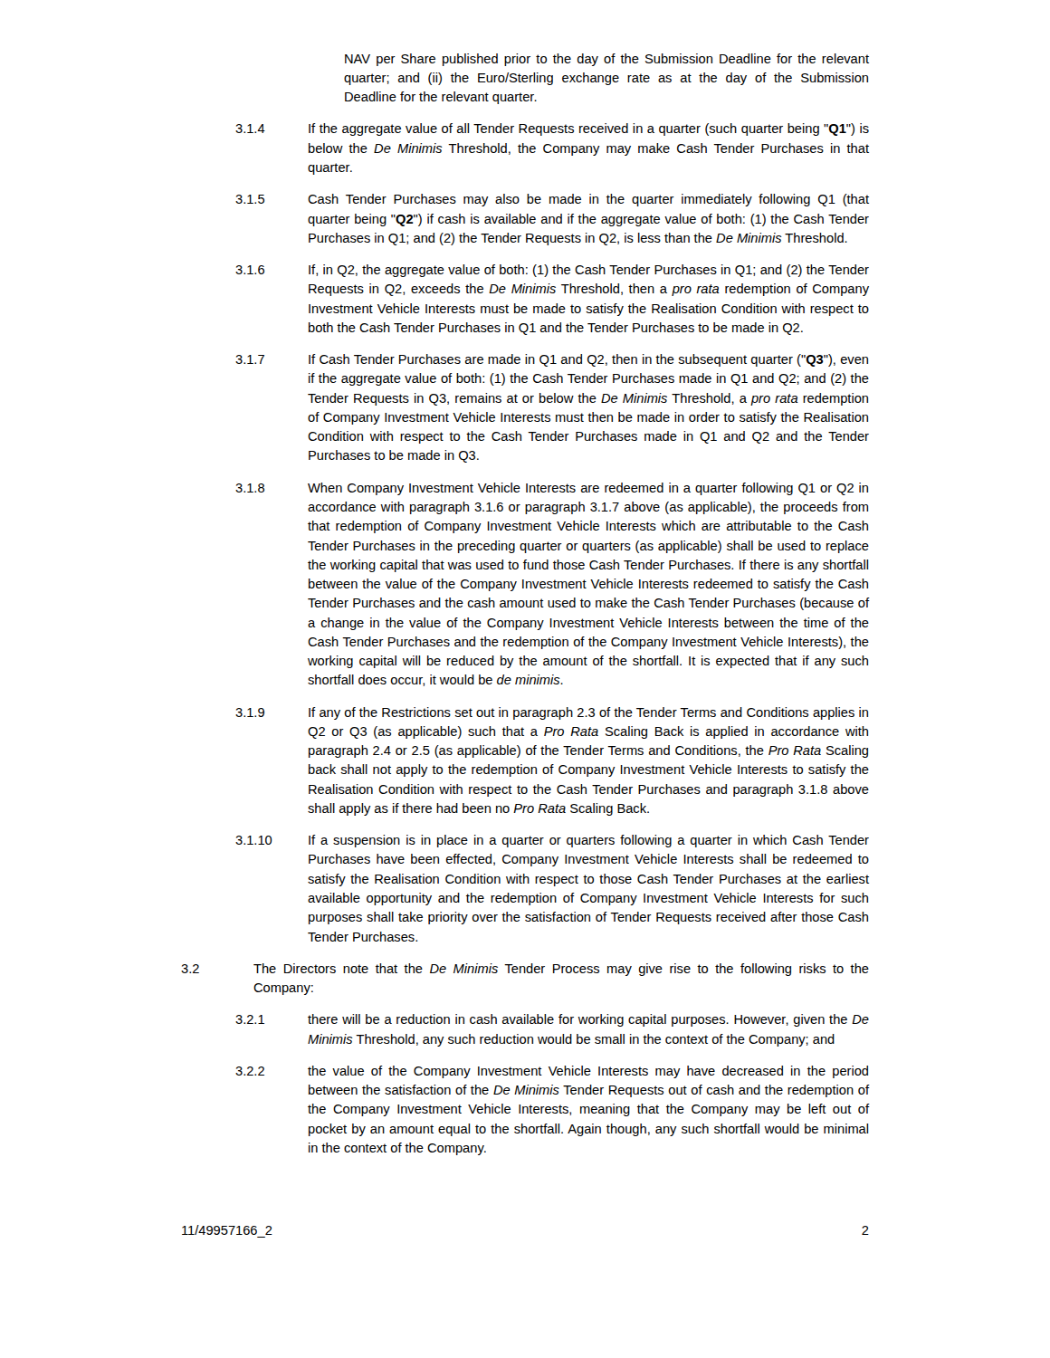NAV per Share published prior to the day of the Submission Deadline for the relevant quarter; and (ii) the Euro/Sterling exchange rate as at the day of the Submission Deadline for the relevant quarter.
3.1.4
If the aggregate value of all Tender Requests received in a quarter (such quarter being "Q1") is below the De Minimis Threshold, the Company may make Cash Tender Purchases in that quarter.
3.1.5
Cash Tender Purchases may also be made in the quarter immediately following Q1 (that quarter being "Q2") if cash is available and if the aggregate value of both: (1) the Cash Tender Purchases in Q1; and (2) the Tender Requests in Q2, is less than the De Minimis Threshold.
3.1.6
If, in Q2, the aggregate value of both: (1) the Cash Tender Purchases in Q1; and (2) the Tender Requests in Q2, exceeds the De Minimis Threshold, then a pro rata redemption of Company Investment Vehicle Interests must be made to satisfy the Realisation Condition with respect to both the Cash Tender Purchases in Q1 and the Tender Purchases to be made in Q2.
3.1.7
If Cash Tender Purchases are made in Q1 and Q2, then in the subsequent quarter ("Q3"), even if the aggregate value of both: (1) the Cash Tender Purchases made in Q1 and Q2; and (2) the Tender Requests in Q3, remains at or below the De Minimis Threshold, a pro rata redemption of Company Investment Vehicle Interests must then be made in order to satisfy the Realisation Condition with respect to the Cash Tender Purchases made in Q1 and Q2 and the Tender Purchases to be made in Q3.
3.1.8
When Company Investment Vehicle Interests are redeemed in a quarter following Q1 or Q2 in accordance with paragraph 3.1.6 or paragraph 3.1.7 above (as applicable), the proceeds from that redemption of Company Investment Vehicle Interests which are attributable to the Cash Tender Purchases in the preceding quarter or quarters (as applicable) shall be used to replace the working capital that was used to fund those Cash Tender Purchases. If there is any shortfall between the value of the Company Investment Vehicle Interests redeemed to satisfy the Cash Tender Purchases and the cash amount used to make the Cash Tender Purchases (because of a change in the value of the Company Investment Vehicle Interests between the time of the Cash Tender Purchases and the redemption of the Company Investment Vehicle Interests), the working capital will be reduced by the amount of the shortfall. It is expected that if any such shortfall does occur, it would be de minimis.
3.1.9
If any of the Restrictions set out in paragraph 2.3 of the Tender Terms and Conditions applies in Q2 or Q3 (as applicable) such that a Pro Rata Scaling Back is applied in accordance with paragraph 2.4 or 2.5 (as applicable) of the Tender Terms and Conditions, the Pro Rata Scaling back shall not apply to the redemption of Company Investment Vehicle Interests to satisfy the Realisation Condition with respect to the Cash Tender Purchases and paragraph 3.1.8 above shall apply as if there had been no Pro Rata Scaling Back.
3.1.10
If a suspension is in place in a quarter or quarters following a quarter in which Cash Tender Purchases have been effected, Company Investment Vehicle Interests shall be redeemed to satisfy the Realisation Condition with respect to those Cash Tender Purchases at the earliest available opportunity and the redemption of Company Investment Vehicle Interests for such purposes shall take priority over the satisfaction of Tender Requests received after those Cash Tender Purchases.
3.2
The Directors note that the De Minimis Tender Process may give rise to the following risks to the Company:
3.2.1
there will be a reduction in cash available for working capital purposes. However, given the De Minimis Threshold, any such reduction would be small in the context of the Company; and
3.2.2
the value of the Company Investment Vehicle Interests may have decreased in the period between the satisfaction of the De Minimis Tender Requests out of cash and the redemption of the Company Investment Vehicle Interests, meaning that the Company may be left out of pocket by an amount equal to the shortfall. Again though, any such shortfall would be minimal in the context of the Company.
11/49957166_2 2